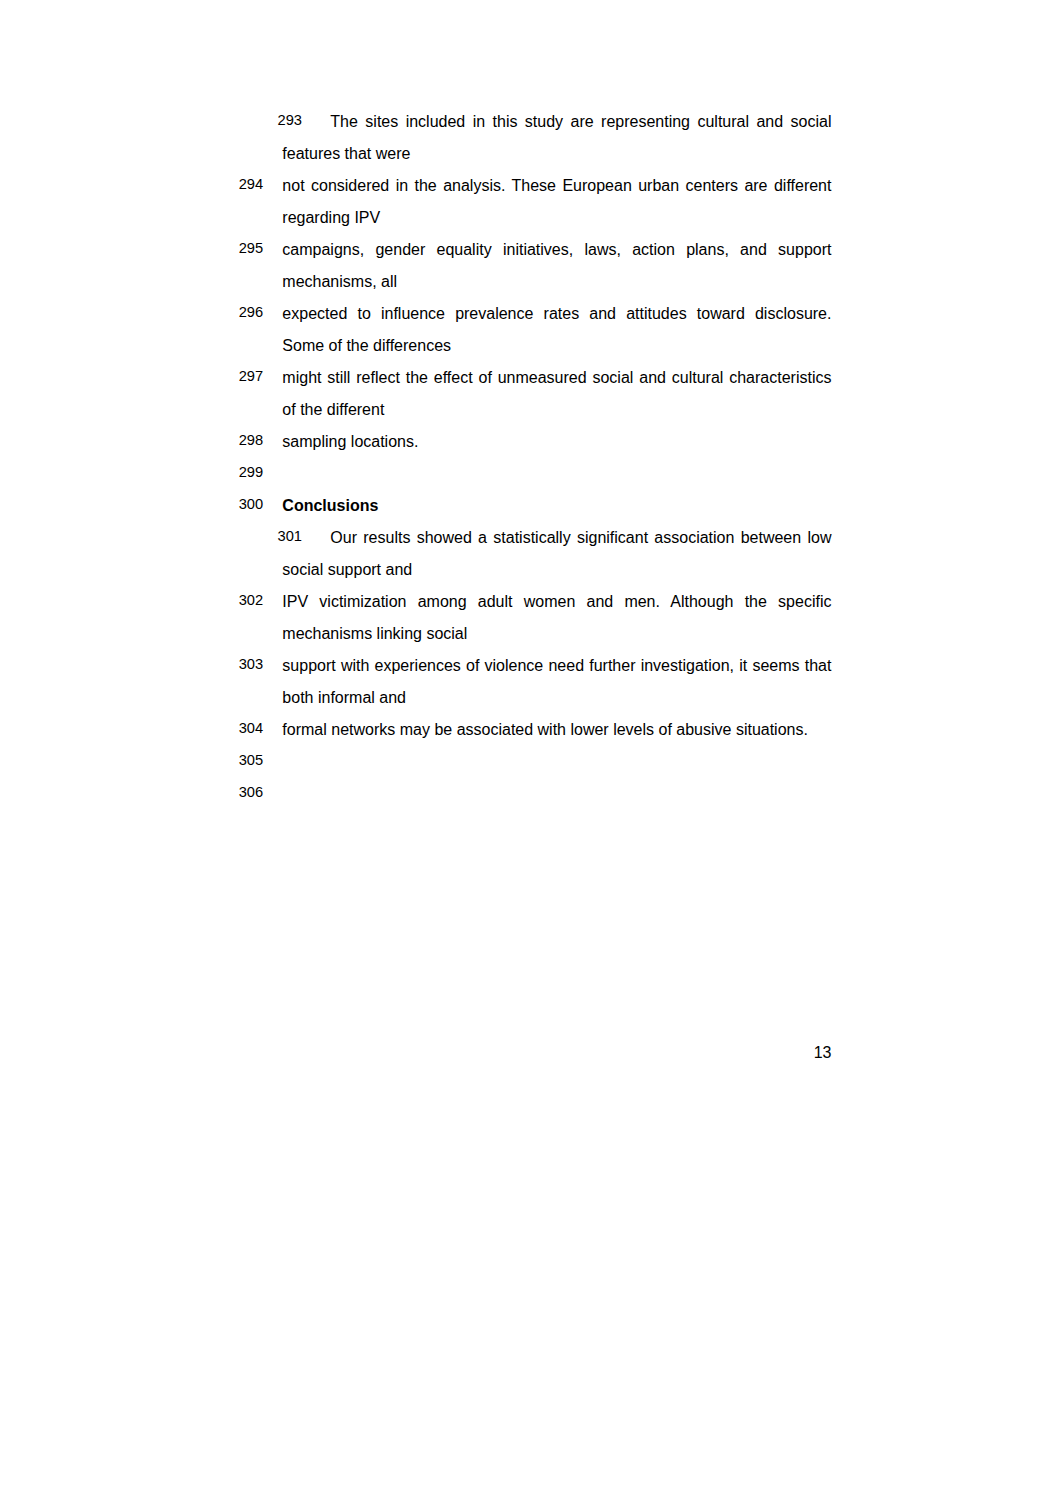The sites included in this study are representing cultural and social features that were
not considered in the analysis. These European urban centers are different regarding IPV
campaigns, gender equality initiatives, laws, action plans, and support mechanisms, all
expected to influence prevalence rates and attitudes toward disclosure. Some of the differences
might still reflect the effect of unmeasured social and cultural characteristics of the different
sampling locations.
Conclusions
Our results showed a statistically significant association between low social support and
IPV victimization among adult women and men. Although the specific mechanisms linking social
support with experiences of violence need further investigation, it seems that both informal and
formal networks may be associated with lower levels of abusive situations.
13